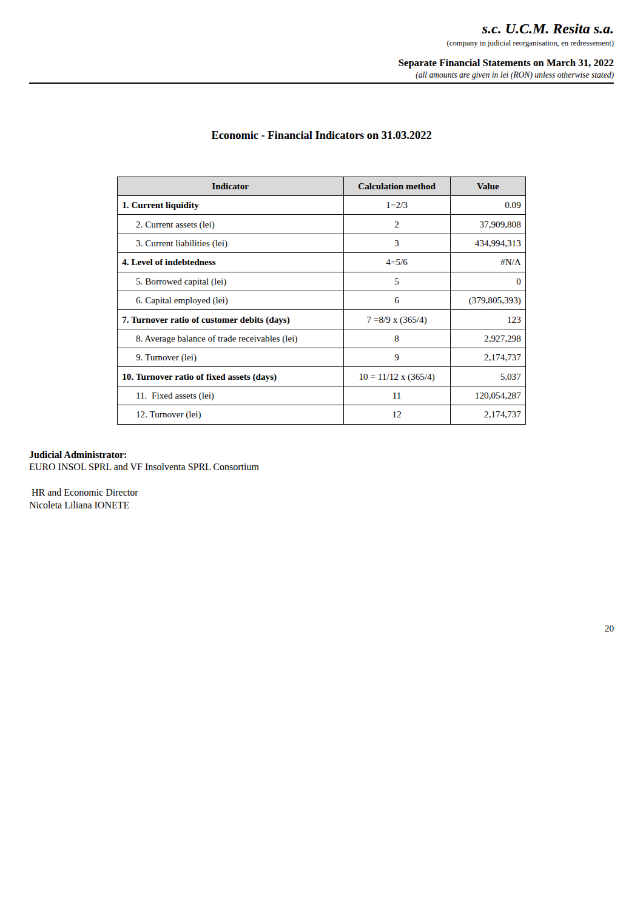s.c. U.C.M. Resita s.a.
(company in judicial reorganisation, en redressement)
Separate Financial Statements on March 31, 2022
(all amounts are given in lei (RON) unless otherwise stated)
Economic - Financial Indicators on 31.03.2022
| Indicator | Calculation method | Value |
| --- | --- | --- |
| 1. Current liquidity | 1=2/3 | 0.09 |
| 2. Current assets (lei) | 2 | 37,909,808 |
| 3. Current liabilities (lei) | 3 | 434,994,313 |
| 4. Level of indebtedness | 4=5/6 | #N/A |
| 5. Borrowed capital (lei) | 5 | 0 |
| 6. Capital employed (lei) | 6 | (379,805,393) |
| 7. Turnover ratio of customer debits (days) | 7 =8/9 x (365/4) | 123 |
| 8. Average balance of trade receivables (lei) | 8 | 2,927,298 |
| 9. Turnover (lei) | 9 | 2,174,737 |
| 10. Turnover ratio of fixed assets (days) | 10 = 11/12 x (365/4) | 5,037 |
| 11. Fixed assets (lei) | 11 | 120,054,287 |
| 12. Turnover (lei) | 12 | 2,174,737 |
Judicial Administrator:
EURO INSOL SPRL and VF Insolventa SPRL Consortium
HR and Economic Director
Nicoleta Liliana IONETE
20